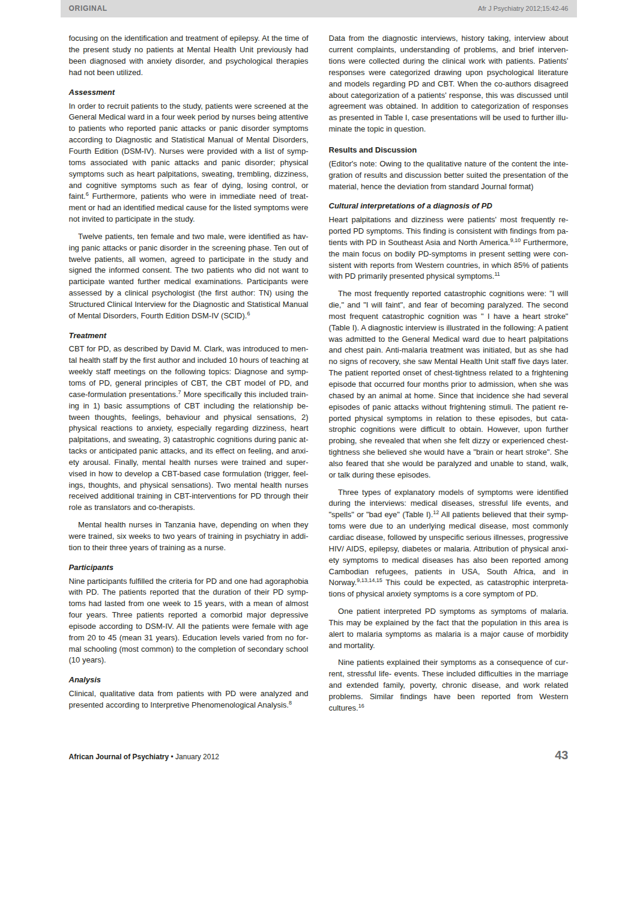ORIGINAL
Afr J Psychiatry 2012;15:42-46
focusing on the identification and treatment of epilepsy. At the time of the present study no patients at Mental Health Unit previously had been diagnosed with anxiety disorder, and psychological therapies had not been utilized.
Assessment
In order to recruit patients to the study, patients were screened at the General Medical ward in a four week period by nurses being attentive to patients who reported panic attacks or panic disorder symptoms according to Diagnostic and Statistical Manual of Mental Disorders, Fourth Edition (DSM-IV). Nurses were provided with a list of symptoms associated with panic attacks and panic disorder; physical symptoms such as heart palpitations, sweating, trembling, dizziness, and cognitive symptoms such as fear of dying, losing control, or faint.6 Furthermore, patients who were in immediate need of treatment or had an identified medical cause for the listed symptoms were not invited to participate in the study.
Twelve patients, ten female and two male, were identified as having panic attacks or panic disorder in the screening phase. Ten out of twelve patients, all women, agreed to participate in the study and signed the informed consent. The two patients who did not want to participate wanted further medical examinations. Participants were assessed by a clinical psychologist (the first author: TN) using the Structured Clinical Interview for the Diagnostic and Statistical Manual of Mental Disorders, Fourth Edition DSM-IV (SCID).6
Treatment
CBT for PD, as described by David M. Clark, was introduced to mental health staff by the first author and included 10 hours of teaching at weekly staff meetings on the following topics: Diagnose and symptoms of PD, general principles of CBT, the CBT model of PD, and case-formulation presentations.7 More specifically this included training in 1) basic assumptions of CBT including the relationship between thoughts, feelings, behaviour and physical sensations, 2) physical reactions to anxiety, especially regarding dizziness, heart palpitations, and sweating, 3) catastrophic cognitions during panic attacks or anticipated panic attacks, and its effect on feeling, and anxiety arousal. Finally, mental health nurses were trained and supervised in how to develop a CBT-based case formulation (trigger, feelings, thoughts, and physical sensations). Two mental health nurses received additional training in CBT-interventions for PD through their role as translators and co-therapists.
Mental health nurses in Tanzania have, depending on when they were trained, six weeks to two years of training in psychiatry in addition to their three years of training as a nurse.
Participants
Nine participants fulfilled the criteria for PD and one had agoraphobia with PD. The patients reported that the duration of their PD symptoms had lasted from one week to 15 years, with a mean of almost four years. Three patients reported a comorbid major depressive episode according to DSM-IV. All the patients were female with age from 20 to 45 (mean 31 years). Education levels varied from no formal schooling (most common) to the completion of secondary school (10 years).
Analysis
Clinical, qualitative data from patients with PD were analyzed and presented according to Interpretive Phenomenological Analysis.8
Data from the diagnostic interviews, history taking, interview about current complaints, understanding of problems, and brief interventions were collected during the clinical work with patients. Patients' responses were categorized drawing upon psychological literature and models regarding PD and CBT. When the co-authors disagreed about categorization of a patients' response, this was discussed until agreement was obtained. In addition to categorization of responses as presented in Table I, case presentations will be used to further illuminate the topic in question.
Results and Discussion
(Editor's note: Owing to the qualitative nature of the content the integration of results and discussion better suited the presentation of the material, hence the deviation from standard Journal format)
Cultural interpretations of a diagnosis of PD
Heart palpitations and dizziness were patients' most frequently reported PD symptoms. This finding is consistent with findings from patients with PD in Southeast Asia and North America.9,10 Furthermore, the main focus on bodily PD-symptoms in present setting were consistent with reports from Western countries, in which 85% of patients with PD primarily presented physical symptoms.11
The most frequently reported catastrophic cognitions were: "I will die," and "I will faint", and fear of becoming paralyzed. The second most frequent catastrophic cognition was " I have a heart stroke" (Table I). A diagnostic interview is illustrated in the following: A patient was admitted to the General Medical ward due to heart palpitations and chest pain. Anti-malaria treatment was initiated, but as she had no signs of recovery, she saw Mental Health Unit staff five days later. The patient reported onset of chest-tightness related to a frightening episode that occurred four months prior to admission, when she was chased by an animal at home. Since that incidence she had several episodes of panic attacks without frightening stimuli. The patient reported physical symptoms in relation to these episodes, but catastrophic cognitions were difficult to obtain. However, upon further probing, she revealed that when she felt dizzy or experienced chest-tightness she believed she would have a "brain or heart stroke". She also feared that she would be paralyzed and unable to stand, walk, or talk during these episodes.
Three types of explanatory models of symptoms were identified during the interviews: medical diseases, stressful life events, and "spells" or "bad eye" (Table I).12 All patients believed that their symptoms were due to an underlying medical disease, most commonly cardiac disease, followed by unspecific serious illnesses, progressive HIV/ AIDS, epilepsy, diabetes or malaria. Attribution of physical anxiety symptoms to medical diseases has also been reported among Cambodian refugees, patients in USA, South Africa, and in Norway.9,13,14,15 This could be expected, as catastrophic interpretations of physical anxiety symptoms is a core symptom of PD.
One patient interpreted PD symptoms as symptoms of malaria. This may be explained by the fact that the population in this area is alert to malaria symptoms as malaria is a major cause of morbidity and mortality.
Nine patients explained their symptoms as a consequence of current, stressful life- events. These included difficulties in the marriage and extended family, poverty, chronic disease, and work related problems. Similar findings have been reported from Western cultures.16
African Journal of Psychiatry • January 2012
43